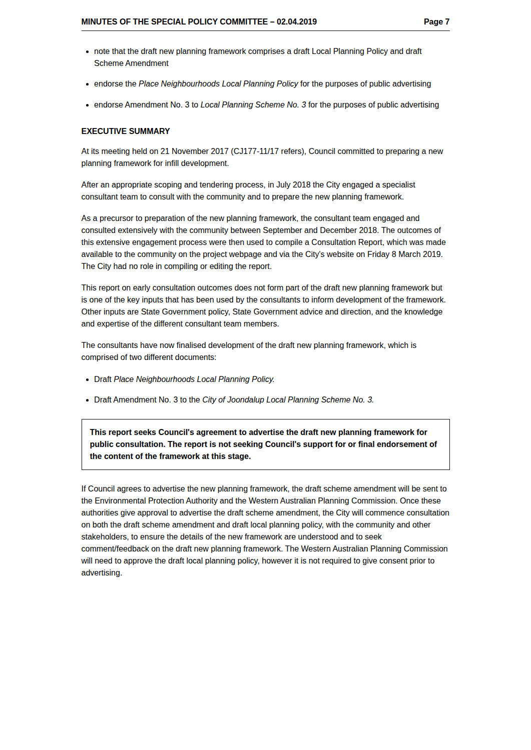Minutes of the Special Policy Committee – 02.04.2019 Page 7
note that the draft new planning framework comprises a draft Local Planning Policy and draft Scheme Amendment
endorse the Place Neighbourhoods Local Planning Policy for the purposes of public advertising
endorse Amendment No. 3 to Local Planning Scheme No. 3 for the purposes of public advertising
Executive Summary
At its meeting held on 21 November 2017 (CJ177-11/17 refers), Council committed to preparing a new planning framework for infill development.
After an appropriate scoping and tendering process, in July 2018 the City engaged a specialist consultant team to consult with the community and to prepare the new planning framework.
As a precursor to preparation of the new planning framework, the consultant team engaged and consulted extensively with the community between September and December 2018. The outcomes of this extensive engagement process were then used to compile a Consultation Report, which was made available to the community on the project webpage and via the City's website on Friday 8 March 2019. The City had no role in compiling or editing the report.
This report on early consultation outcomes does not form part of the draft new planning framework but is one of the key inputs that has been used by the consultants to inform development of the framework. Other inputs are State Government policy, State Government advice and direction, and the knowledge and expertise of the different consultant team members.
The consultants have now finalised development of the draft new planning framework, which is comprised of two different documents:
Draft Place Neighbourhoods Local Planning Policy.
Draft Amendment No. 3 to the City of Joondalup Local Planning Scheme No. 3.
This report seeks Council's agreement to advertise the draft new planning framework for public consultation. The report is not seeking Council's support for or final endorsement of the content of the framework at this stage.
If Council agrees to advertise the new planning framework, the draft scheme amendment will be sent to the Environmental Protection Authority and the Western Australian Planning Commission. Once these authorities give approval to advertise the draft scheme amendment, the City will commence consultation on both the draft scheme amendment and draft local planning policy, with the community and other stakeholders, to ensure the details of the new framework are understood and to seek comment/feedback on the draft new planning framework. The Western Australian Planning Commission will need to approve the draft local planning policy, however it is not required to give consent prior to advertising.